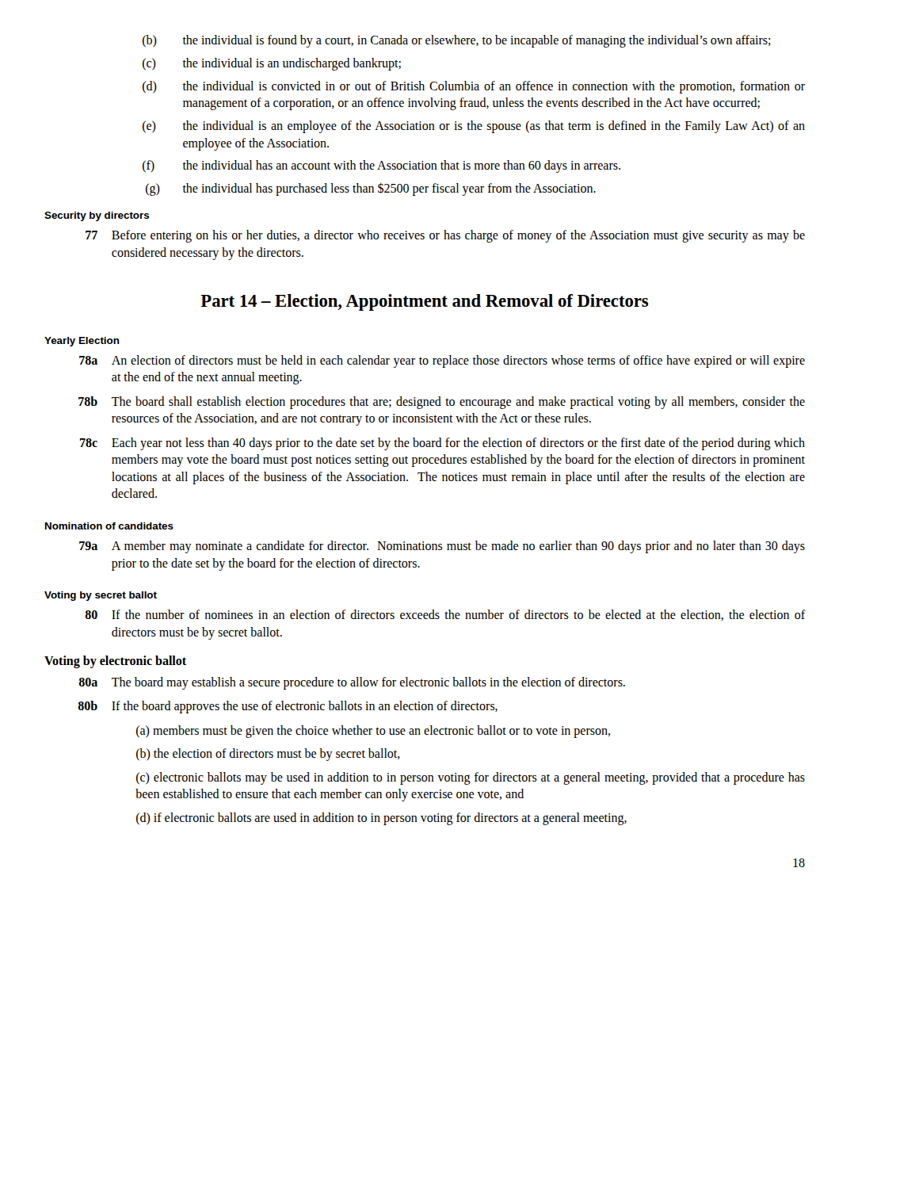(b)
the individual is found by a court, in Canada or elsewhere, to be incapable of managing the individual’s own affairs;
(c)
the individual is an undischarged bankrupt;
(d)
the individual is convicted in or out of British Columbia of an offence in connection with the promotion, formation or management of a corporation, or an offence involving fraud, unless the events described in the Act have occurred;
(e)
the individual is an employee of the Association or is the spouse (as that term is defined in the Family Law Act) of an employee of the Association.
(f)
the individual has an account with the Association that is more than 60 days in arrears.
(g)
the individual has purchased less than $2500 per fiscal year from the Association.
Security by directors
77
Before entering on his or her duties, a director who receives or has charge of money of the Association must give security as may be considered necessary by the directors.
Part 14 – Election, Appointment and Removal of Directors
Yearly Election
78a
An election of directors must be held in each calendar year to replace those directors whose terms of office have expired or will expire at the end of the next annual meeting.
78b
The board shall establish election procedures that are; designed to encourage and make practical voting by all members, consider the resources of the Association, and are not contrary to or inconsistent with the Act or these rules.
78c
Each year not less than 40 days prior to the date set by the board for the election of directors or the first date of the period during which members may vote the board must post notices setting out procedures established by the board for the election of directors in prominent locations at all places of the business of the Association. The notices must remain in place until after the results of the election are declared.
Nomination of candidates
79a
A member may nominate a candidate for director. Nominations must be made no earlier than 90 days prior and no later than 30 days prior to the date set by the board for the election of directors.
Voting by secret ballot
80
If the number of nominees in an election of directors exceeds the number of directors to be elected at the election, the election of directors must be by secret ballot.
Voting by electronic ballot
80a
The board may establish a secure procedure to allow for electronic ballots in the election of directors.
80b
If the board approves the use of electronic ballots in an election of directors,
(a) members must be given the choice whether to use an electronic ballot or to vote in person,
(b) the election of directors must be by secret ballot,
(c) electronic ballots may be used in addition to in person voting for directors at a general meeting, provided that a procedure has been established to ensure that each member can only exercise one vote, and
(d) if electronic ballots are used in addition to in person voting for directors at a general meeting,
18